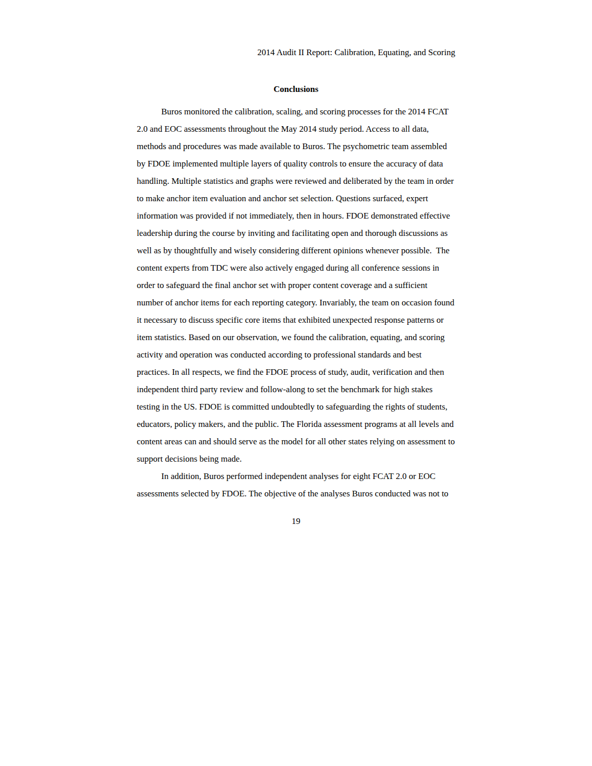2014 Audit II Report: Calibration, Equating, and Scoring
Conclusions
Buros monitored the calibration, scaling, and scoring processes for the 2014 FCAT 2.0 and EOC assessments throughout the May 2014 study period. Access to all data, methods and procedures was made available to Buros. The psychometric team assembled by FDOE implemented multiple layers of quality controls to ensure the accuracy of data handling. Multiple statistics and graphs were reviewed and deliberated by the team in order to make anchor item evaluation and anchor set selection. Questions surfaced, expert information was provided if not immediately, then in hours. FDOE demonstrated effective leadership during the course by inviting and facilitating open and thorough discussions as well as by thoughtfully and wisely considering different opinions whenever possible. The content experts from TDC were also actively engaged during all conference sessions in order to safeguard the final anchor set with proper content coverage and a sufficient number of anchor items for each reporting category. Invariably, the team on occasion found it necessary to discuss specific core items that exhibited unexpected response patterns or item statistics. Based on our observation, we found the calibration, equating, and scoring activity and operation was conducted according to professional standards and best practices. In all respects, we find the FDOE process of study, audit, verification and then independent third party review and follow-along to set the benchmark for high stakes testing in the US. FDOE is committed undoubtedly to safeguarding the rights of students, educators, policy makers, and the public. The Florida assessment programs at all levels and content areas can and should serve as the model for all other states relying on assessment to support decisions being made.
In addition, Buros performed independent analyses for eight FCAT 2.0 or EOC assessments selected by FDOE. The objective of the analyses Buros conducted was not to
19